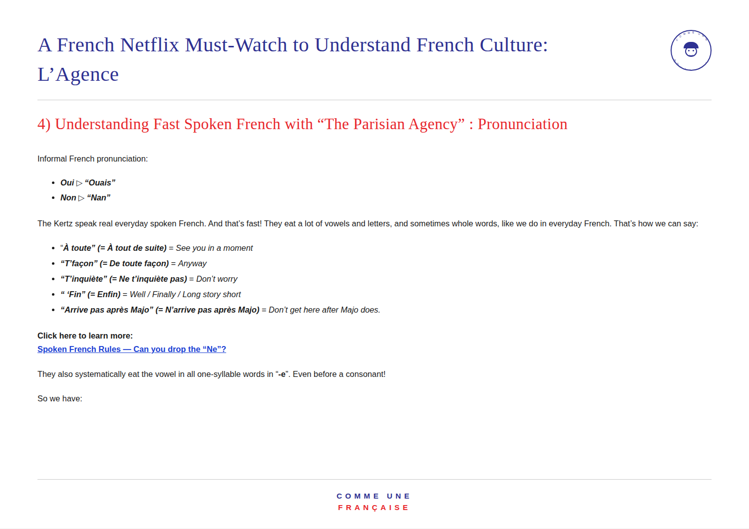A French Netflix Must-Watch to Understand French Culture: L’Agence
C O M M E U N E F R A N Ç A I S E
4) Understanding Fast Spoken French with “The Parisian Agency” : Pronunciation
Informal French pronunciation:
Oui ▷ “Ouais”
Non ▷ “Nan”
The Kertz speak real everyday spoken French. And that’s fast! They eat a lot of vowels and letters, and sometimes whole words, like we do in everyday French. That’s how we can say:
“À toute” (= À tout de suite) = See you in a moment
“T’façon” (= De toute façon) = Anyway
“T’inquiète” (= Ne t’inquiète pas) = Don’t worry
“ ‘Fin” (= Enfin) = Well / Finally / Long story short
“Arrive pas après Majo” (= N’arrive pas après Majo) = Don’t get here after Majo does.
Click here to learn more:
Spoken French Rules — Can you drop the “Ne”?
They also systematically eat the vowel in all one-syllable words in “-e”. Even before a consonant!
So we have:
COMME UNE
FRANÇAISE